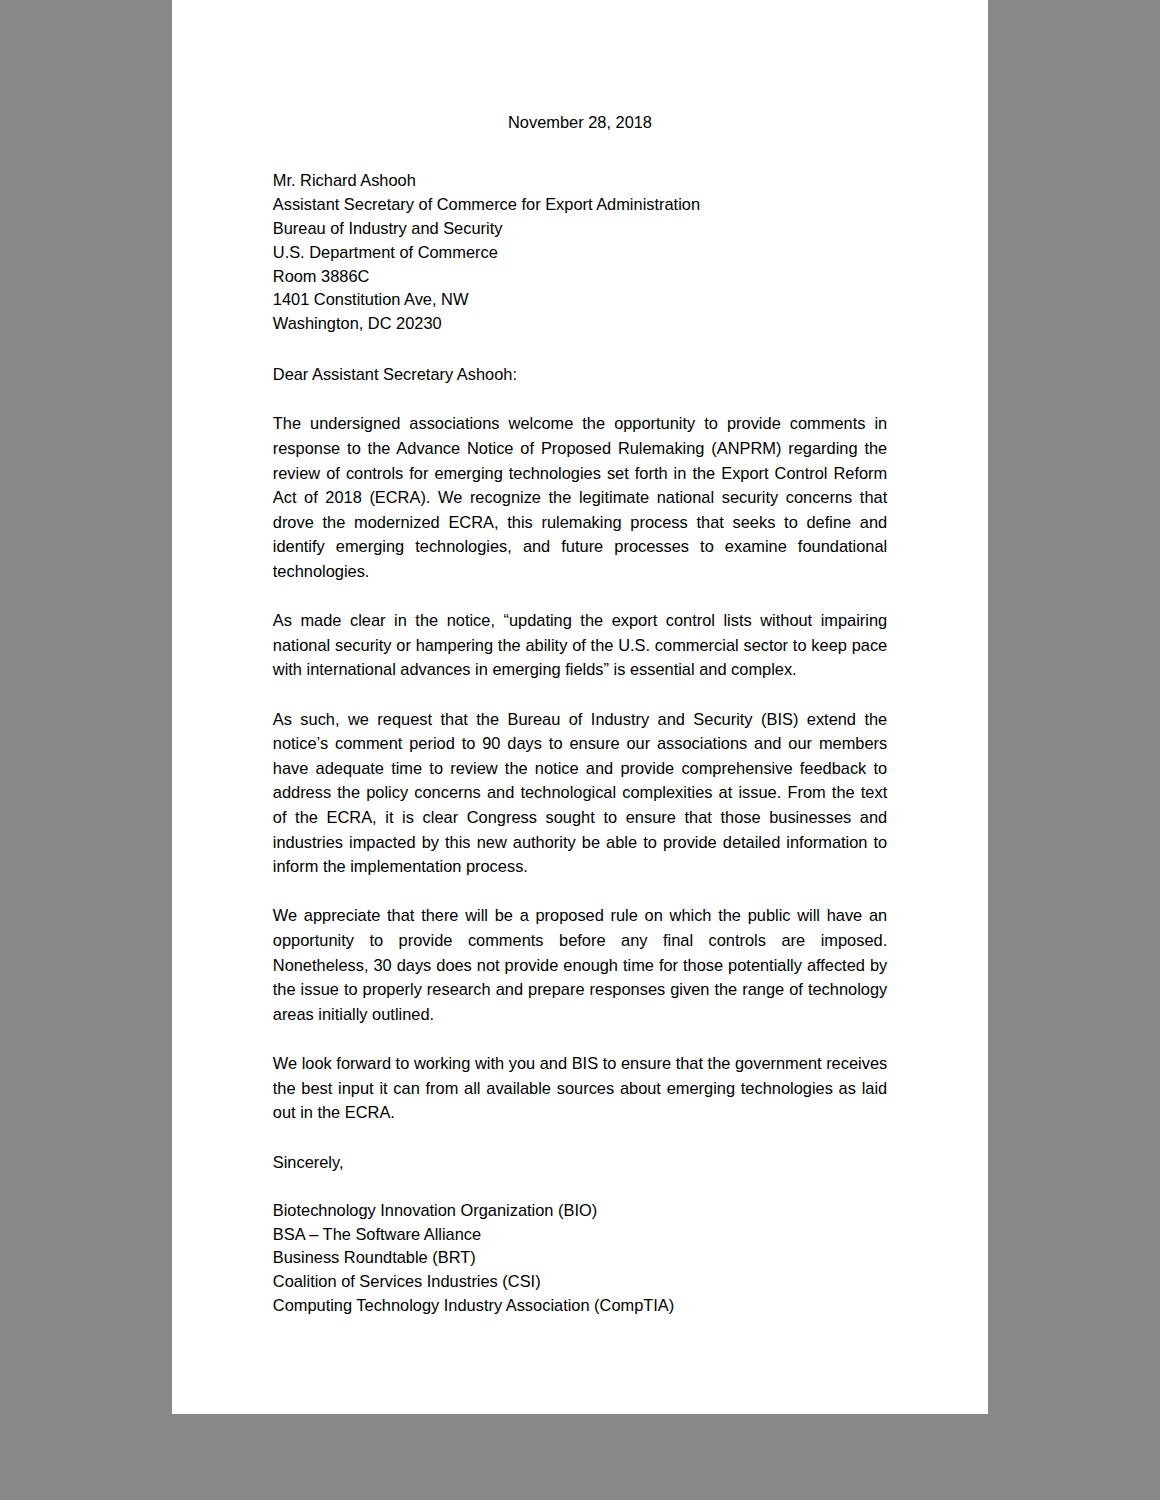November 28, 2018
Mr. Richard Ashooh
Assistant Secretary of Commerce for Export Administration
Bureau of Industry and Security
U.S. Department of Commerce
Room 3886C
1401 Constitution Ave, NW
Washington, DC 20230
Dear Assistant Secretary Ashooh:
The undersigned associations welcome the opportunity to provide comments in response to the Advance Notice of Proposed Rulemaking (ANPRM) regarding the review of controls for emerging technologies set forth in the Export Control Reform Act of 2018 (ECRA). We recognize the legitimate national security concerns that drove the modernized ECRA, this rulemaking process that seeks to define and identify emerging technologies, and future processes to examine foundational technologies.
As made clear in the notice, “updating the export control lists without impairing national security or hampering the ability of the U.S. commercial sector to keep pace with international advances in emerging fields” is essential and complex.
As such, we request that the Bureau of Industry and Security (BIS) extend the notice’s comment period to 90 days to ensure our associations and our members have adequate time to review the notice and provide comprehensive feedback to address the policy concerns and technological complexities at issue. From the text of the ECRA, it is clear Congress sought to ensure that those businesses and industries impacted by this new authority be able to provide detailed information to inform the implementation process.
We appreciate that there will be a proposed rule on which the public will have an opportunity to provide comments before any final controls are imposed. Nonetheless, 30 days does not provide enough time for those potentially affected by the issue to properly research and prepare responses given the range of technology areas initially outlined.
We look forward to working with you and BIS to ensure that the government receives the best input it can from all available sources about emerging technologies as laid out in the ECRA.
Sincerely,
Biotechnology Innovation Organization (BIO)
BSA – The Software Alliance
Business Roundtable (BRT)
Coalition of Services Industries (CSI)
Computing Technology Industry Association (CompTIA)